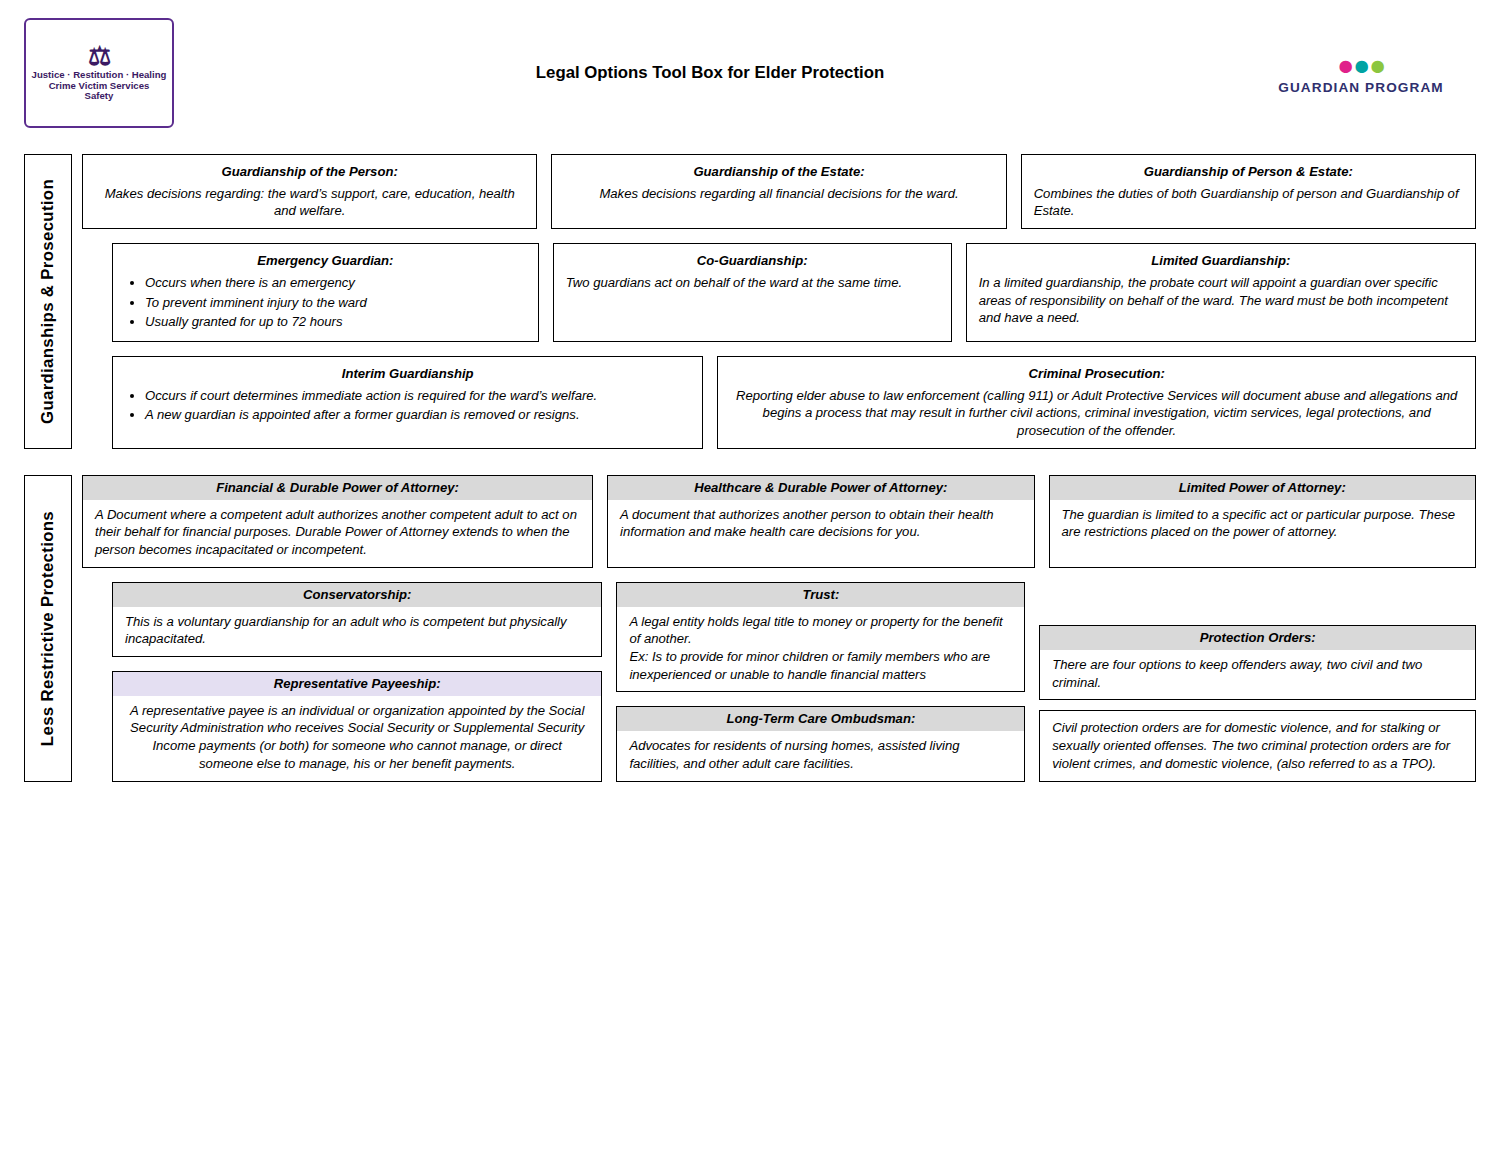⚖
Justice · Restitution · Healing
Crime Victim Services
Safety
Legal Options Tool Box for Elder Protection
●●●
GUARDIAN PROGRAM
Guardianships & Prosecution
Guardianship of the Person:
Makes decisions regarding: the ward’s support, care, education, health and welfare.
Guardianship of the Estate:
Makes decisions regarding all financial decisions for the ward.
Guardianship of Person & Estate:
Combines the duties of both Guardianship of person and Guardianship of Estate.
Emergency Guardian:
Occurs when there is an emergency
To prevent imminent injury to the ward
Usually granted for up to 72 hours
Co-Guardianship:
Two guardians act on behalf of the ward at the same time.
Limited Guardianship:
In a limited guardianship, the probate court will appoint a guardian over specific areas of responsibility on behalf of the ward. The ward must be both incompetent and have a need.
Interim Guardianship
Occurs if court determines immediate action is required for the ward’s welfare.
A new guardian is appointed after a former guardian is removed or resigns.
Criminal Prosecution:
Reporting elder abuse to law enforcement (calling 911) or Adult Protective Services will document abuse and allegations and begins a process that may result in further civil actions, criminal investigation, victim services, legal protections, and prosecution of the offender.
Less Restrictive Protections
Financial & Durable Power of Attorney:
A Document where a competent adult authorizes another competent adult to act on their behalf for financial purposes. Durable Power of Attorney extends to when the person becomes incapacitated or incompetent.
Healthcare & Durable Power of Attorney:
A document that authorizes another person to obtain their health information and make health care decisions for you.
Limited Power of Attorney:
The guardian is limited to a specific act or particular purpose. These are restrictions placed on the power of attorney.
Conservatorship:
This is a voluntary guardianship for an adult who is competent but physically incapacitated.
Representative Payeeship:
A representative payee is an individual or organization appointed by the Social Security Administration who receives Social Security or Supplemental Security Income payments (or both) for someone who cannot manage, or direct someone else to manage, his or her benefit payments.
Trust:
A legal entity holds legal title to money or property for the benefit of another.
Ex: Is to provide for minor children or family members who are inexperienced or unable to handle financial matters
Long-Term Care Ombudsman:
Advocates for residents of nursing homes, assisted living facilities, and other adult care facilities.
Protection Orders:
There are four options to keep offenders away, two civil and two criminal.
Civil protection orders are for domestic violence, and for stalking or sexually oriented offenses. The two criminal protection orders are for violent crimes, and domestic violence, (also referred to as a TPO).